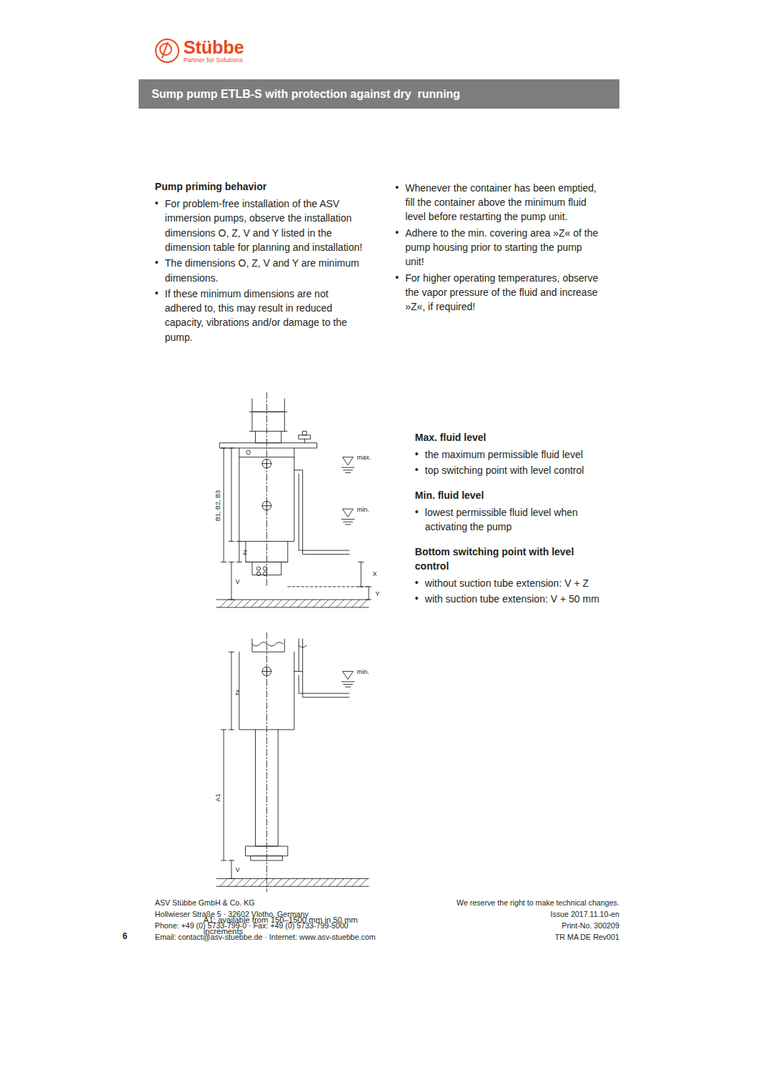Stübbe
Partner for Solutions
Sump pump ETLB-S with protection against dry running
Pump priming behavior
For problem-free installation of the ASV immersion pumps, observe the installation dimensions O, Z, V and Y listed in the dimension table for planning and installation!
The dimensions O, Z, V and Y are minimum dimensions.
If these minimum dimensions are not adhered to, this may result in reduced capacity, vibrations and/or damage to the pump.
Whenever the container has been emptied, fill the container above the minimum fluid level before restarting the pump unit.
Adhere to the min. covering area »Z« of the pump housing prior to starting the pump unit!
For higher operating temperatures, observe the vapor pressure of the fluid and increase »Z«, if required!
max. min. O Z V X Y B1, B2, B3 min. Z A1 V
A1: available from 150–1500 mm in 50 mm increments
Max. fluid level
the maximum permissible fluid level
top switching point with level control
Min. fluid level
lowest permissible fluid level when activating the pump
Bottom switching point with level control
without suction tube extension: V + Z
with suction tube extension: V + 50 mm
6 ASV Stübbe GmbH & Co. KG
Hollwieser Straße 5 · 32602 Vlotho, Germany
Phone: +49 (0) 5733-799-0 · Fax: +49 (0) 5733-799-5000
Email: contact@asv-stuebbe.de · Internet: www.asv-stuebbe.com
We reserve the right to make technical changes.
Issue 2017.11.10-en
Print-No. 300209
TR MA DE Rev001